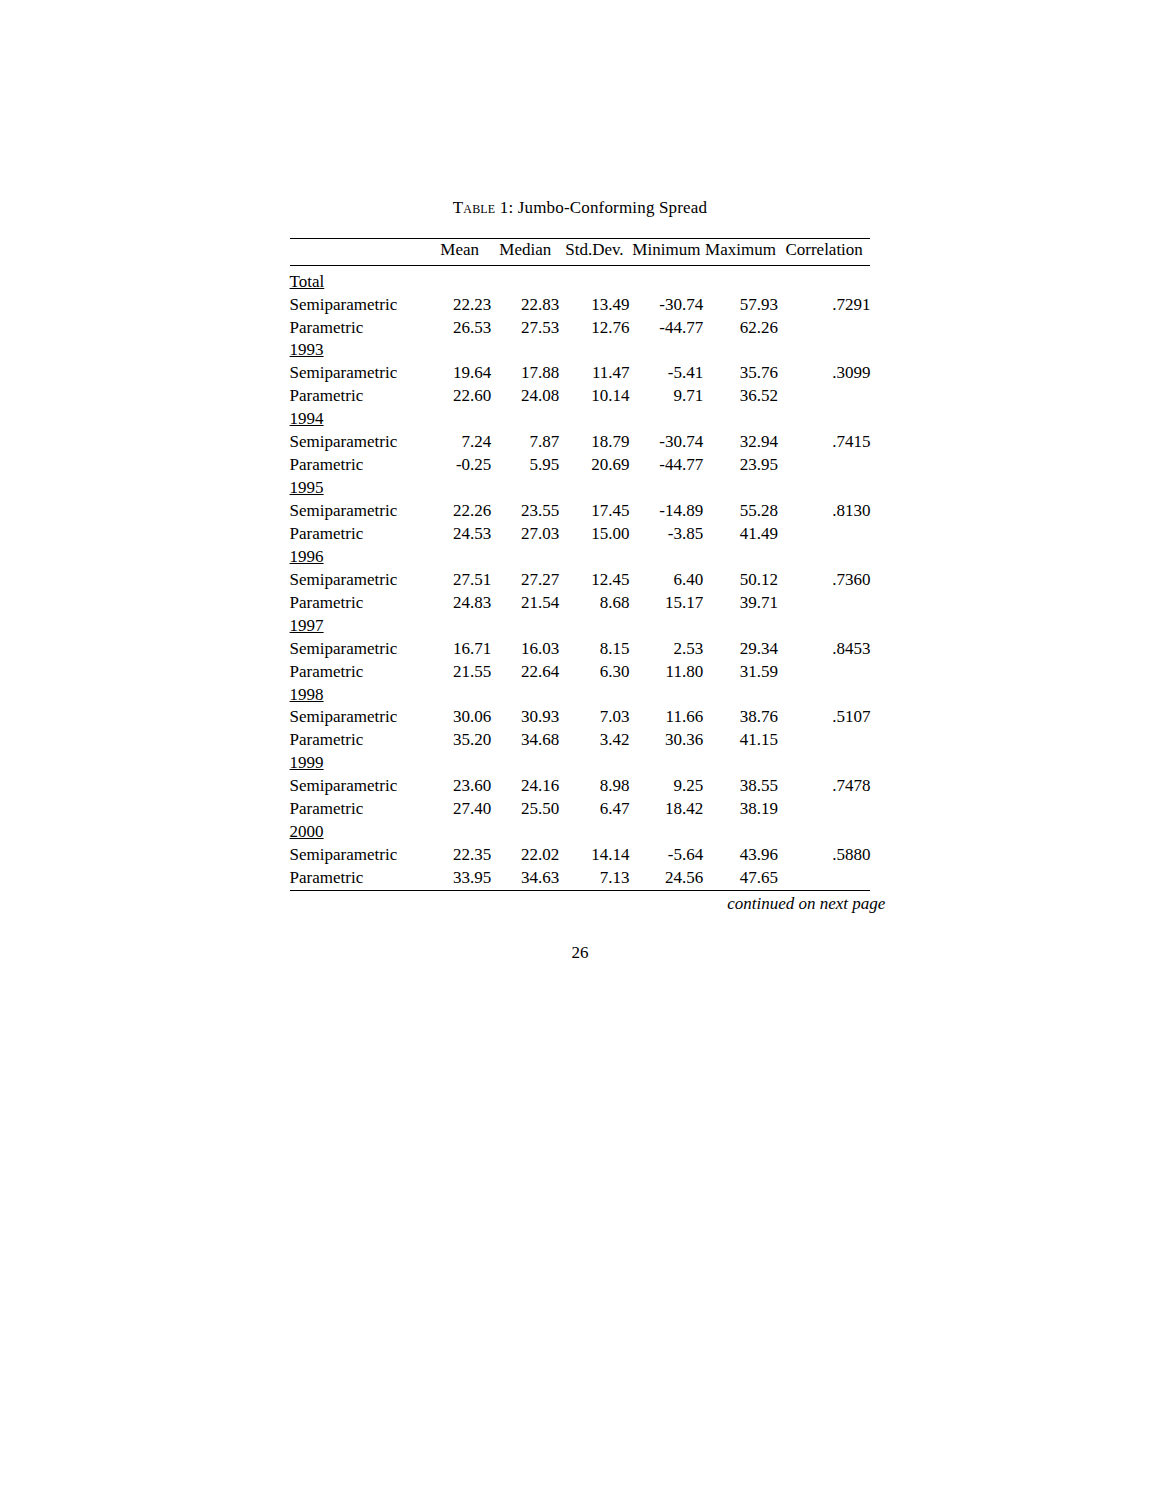Table 1: Jumbo-Conforming Spread
| | Mean | Median | Std.Dev. | Minimum | Maximum | Correlation |
| --- | --- | --- | --- | --- | --- | --- |
| Total | | | | | | |
| Semiparametric | 22.23 | 22.83 | 13.49 | -30.74 | 57.93 | .7291 |
| Parametric | 26.53 | 27.53 | 12.76 | -44.77 | 62.26 | |
| 1993 | | | | | | |
| Semiparametric | 19.64 | 17.88 | 11.47 | -5.41 | 35.76 | .3099 |
| Parametric | 22.60 | 24.08 | 10.14 | 9.71 | 36.52 | |
| 1994 | | | | | | |
| Semiparametric | 7.24 | 7.87 | 18.79 | -30.74 | 32.94 | .7415 |
| Parametric | -0.25 | 5.95 | 20.69 | -44.77 | 23.95 | |
| 1995 | | | | | | |
| Semiparametric | 22.26 | 23.55 | 17.45 | -14.89 | 55.28 | .8130 |
| Parametric | 24.53 | 27.03 | 15.00 | -3.85 | 41.49 | |
| 1996 | | | | | | |
| Semiparametric | 27.51 | 27.27 | 12.45 | 6.40 | 50.12 | .7360 |
| Parametric | 24.83 | 21.54 | 8.68 | 15.17 | 39.71 | |
| 1997 | | | | | | |
| Semiparametric | 16.71 | 16.03 | 8.15 | 2.53 | 29.34 | .8453 |
| Parametric | 21.55 | 22.64 | 6.30 | 11.80 | 31.59 | |
| 1998 | | | | | | |
| Semiparametric | 30.06 | 30.93 | 7.03 | 11.66 | 38.76 | .5107 |
| Parametric | 35.20 | 34.68 | 3.42 | 30.36 | 41.15 | |
| 1999 | | | | | | |
| Semiparametric | 23.60 | 24.16 | 8.98 | 9.25 | 38.55 | .7478 |
| Parametric | 27.40 | 25.50 | 6.47 | 18.42 | 38.19 | |
| 2000 | | | | | | |
| Semiparametric | 22.35 | 22.02 | 14.14 | -5.64 | 43.96 | .5880 |
| Parametric | 33.95 | 34.63 | 7.13 | 24.56 | 47.65 | |
continued on next page
26